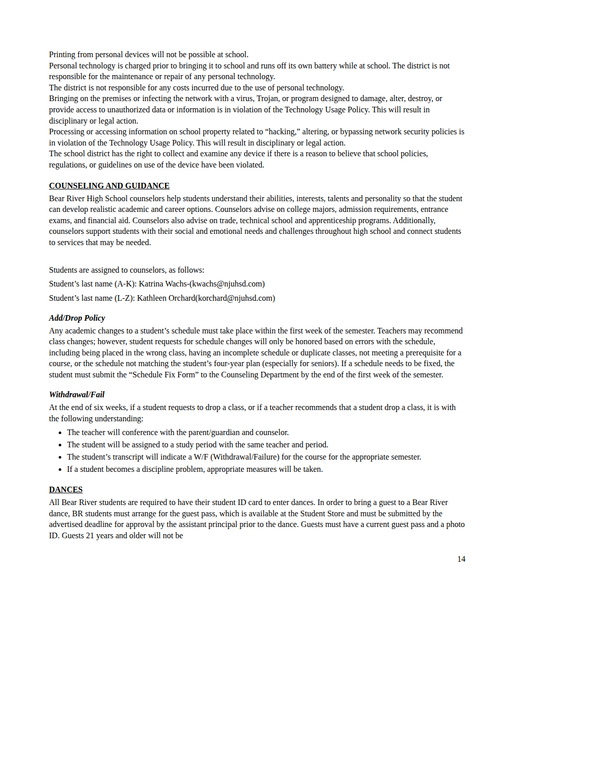Printing from personal devices will not be possible at school.
Personal technology is charged prior to bringing it to school and runs off its own battery while at school. The district is not responsible for the maintenance or repair of any personal technology.
The district is not responsible for any costs incurred due to the use of personal technology.
Bringing on the premises or infecting the network with a virus, Trojan, or program designed to damage, alter, destroy, or provide access to unauthorized data or information is in violation of the Technology Usage Policy. This will result in disciplinary or legal action.
Processing or accessing information on school property related to “hacking,” altering, or bypassing network security policies is in violation of the Technology Usage Policy. This will result in disciplinary or legal action.
The school district has the right to collect and examine any device if there is a reason to believe that school policies, regulations, or guidelines on use of the device have been violated.
COUNSELING AND GUIDANCE
Bear River High School counselors help students understand their abilities, interests, talents and personality so that the student can develop realistic academic and career options. Counselors advise on college majors, admission requirements, entrance exams, and financial aid. Counselors also advise on trade, technical school and apprenticeship programs. Additionally, counselors support students with their social and emotional needs and challenges throughout high school and connect students to services that may be needed.
Students are assigned to counselors, as follows:
Student’s last name (A-K): Katrina Wachs-(kwachs@njuhsd.com)
Student’s last name (L-Z): Kathleen Orchard(korchard@njuhsd.com)
Add/Drop Policy
Any academic changes to a student’s schedule must take place within the first week of the semester. Teachers may recommend class changes; however, student requests for schedule changes will only be honored based on errors with the schedule, including being placed in the wrong class, having an incomplete schedule or duplicate classes, not meeting a prerequisite for a course, or the schedule not matching the student’s four-year plan (especially for seniors). If a schedule needs to be fixed, the student must submit the “Schedule Fix Form” to the Counseling Department by the end of the first week of the semester.
Withdrawal/Fail
At the end of six weeks, if a student requests to drop a class, or if a teacher recommends that a student drop a class, it is with the following understanding:
The teacher will conference with the parent/guardian and counselor.
The student will be assigned to a study period with the same teacher and period.
The student’s transcript will indicate a W/F (Withdrawal/Failure) for the course for the appropriate semester.
If a student becomes a discipline problem, appropriate measures will be taken.
DANCES
All Bear River students are required to have their student ID card to enter dances. In order to bring a guest to a Bear River dance, BR students must arrange for the guest pass, which is available at the Student Store and must be submitted by the advertised deadline for approval by the assistant principal prior to the dance. Guests must have a current guest pass and a photo ID. Guests 21 years and older will not be
14